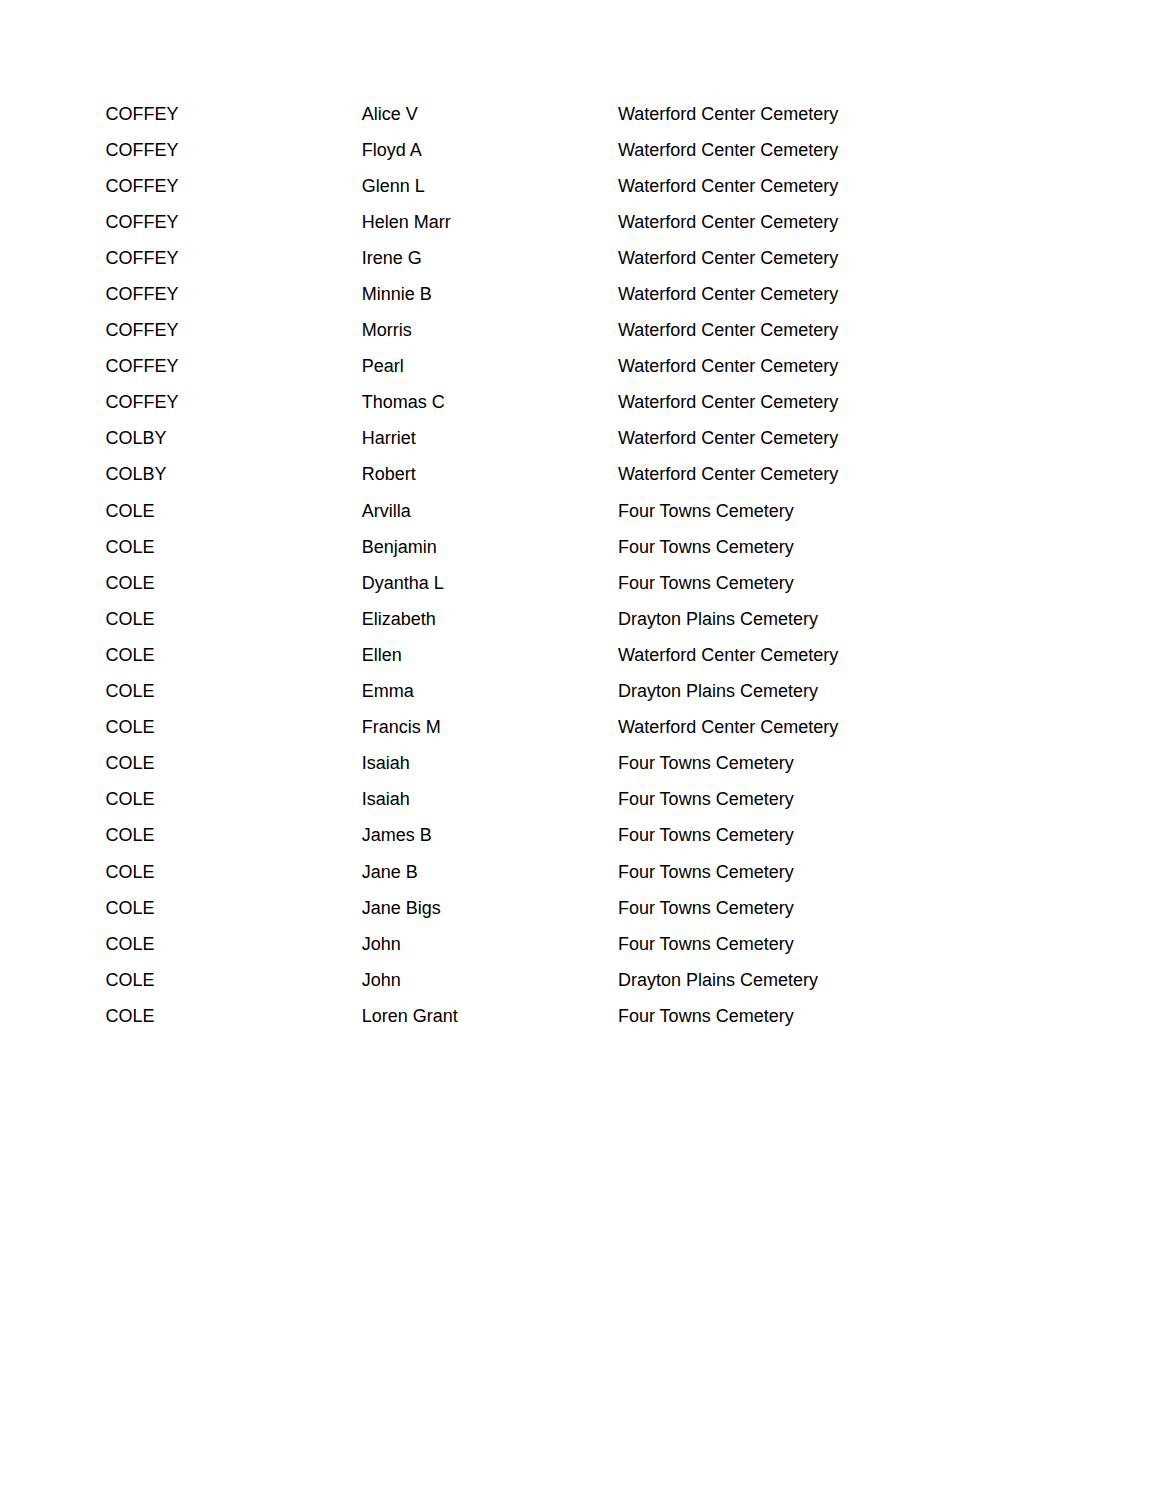| COFFEY | Alice V | Waterford Center Cemetery |
| COFFEY | Floyd A | Waterford Center Cemetery |
| COFFEY | Glenn L | Waterford Center Cemetery |
| COFFEY | Helen Marr | Waterford Center Cemetery |
| COFFEY | Irene G | Waterford Center Cemetery |
| COFFEY | Minnie B | Waterford Center Cemetery |
| COFFEY | Morris | Waterford Center Cemetery |
| COFFEY | Pearl | Waterford Center Cemetery |
| COFFEY | Thomas C | Waterford Center Cemetery |
| COLBY | Harriet | Waterford Center Cemetery |
| COLBY | Robert | Waterford Center Cemetery |
| COLE | Arvilla | Four Towns Cemetery |
| COLE | Benjamin | Four Towns Cemetery |
| COLE | Dyantha L | Four Towns Cemetery |
| COLE | Elizabeth | Drayton Plains Cemetery |
| COLE | Ellen | Waterford Center Cemetery |
| COLE | Emma | Drayton Plains Cemetery |
| COLE | Francis M | Waterford Center Cemetery |
| COLE | Isaiah | Four Towns Cemetery |
| COLE | Isaiah | Four Towns Cemetery |
| COLE | James B | Four Towns Cemetery |
| COLE | Jane B | Four Towns Cemetery |
| COLE | Jane Bigs | Four Towns Cemetery |
| COLE | John | Four Towns Cemetery |
| COLE | John | Drayton Plains Cemetery |
| COLE | Loren Grant | Four Towns Cemetery |